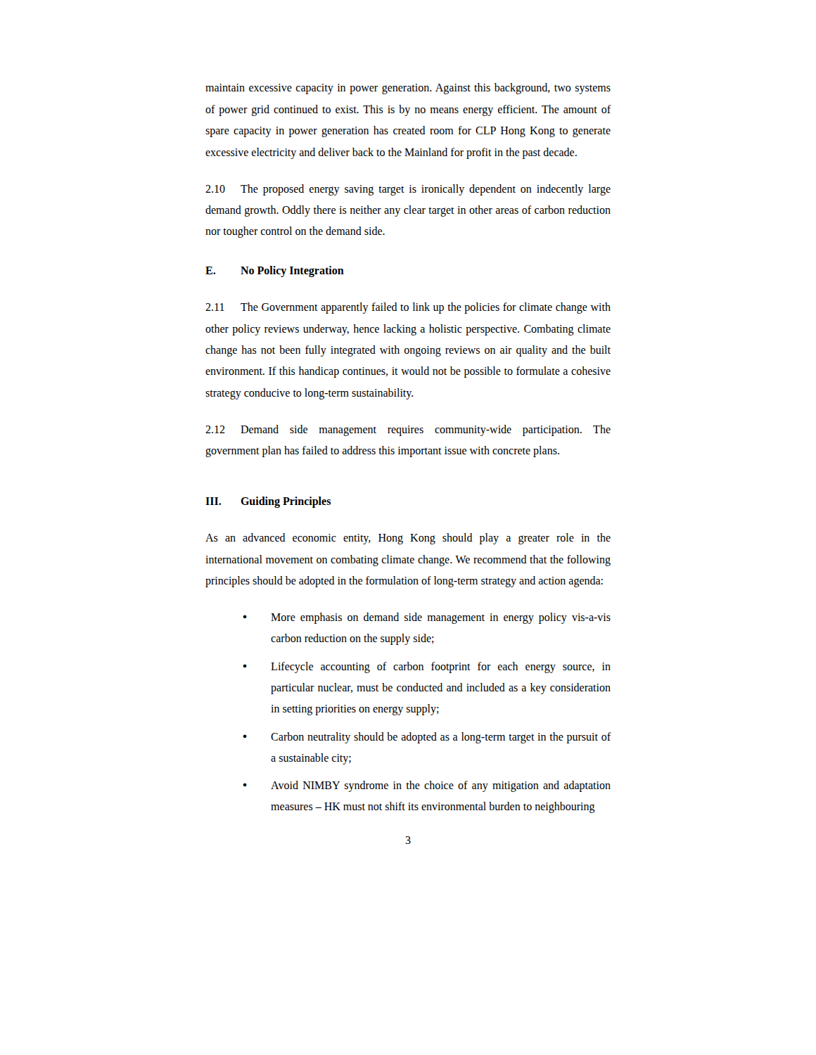maintain excessive capacity in power generation. Against this background, two systems of power grid continued to exist. This is by no means energy efficient. The amount of spare capacity in power generation has created room for CLP Hong Kong to generate excessive electricity and deliver back to the Mainland for profit in the past decade.
2.10 The proposed energy saving target is ironically dependent on indecently large demand growth. Oddly there is neither any clear target in other areas of carbon reduction nor tougher control on the demand side.
E. No Policy Integration
2.11 The Government apparently failed to link up the policies for climate change with other policy reviews underway, hence lacking a holistic perspective. Combating climate change has not been fully integrated with ongoing reviews on air quality and the built environment. If this handicap continues, it would not be possible to formulate a cohesive strategy conducive to long-term sustainability.
2.12 Demand side management requires community-wide participation. The government plan has failed to address this important issue with concrete plans.
III. Guiding Principles
As an advanced economic entity, Hong Kong should play a greater role in the international movement on combating climate change. We recommend that the following principles should be adopted in the formulation of long-term strategy and action agenda:
More emphasis on demand side management in energy policy vis-a-vis carbon reduction on the supply side;
Lifecycle accounting of carbon footprint for each energy source, in particular nuclear, must be conducted and included as a key consideration in setting priorities on energy supply;
Carbon neutrality should be adopted as a long-term target in the pursuit of a sustainable city;
Avoid NIMBY syndrome in the choice of any mitigation and adaptation measures – HK must not shift its environmental burden to neighbouring
3